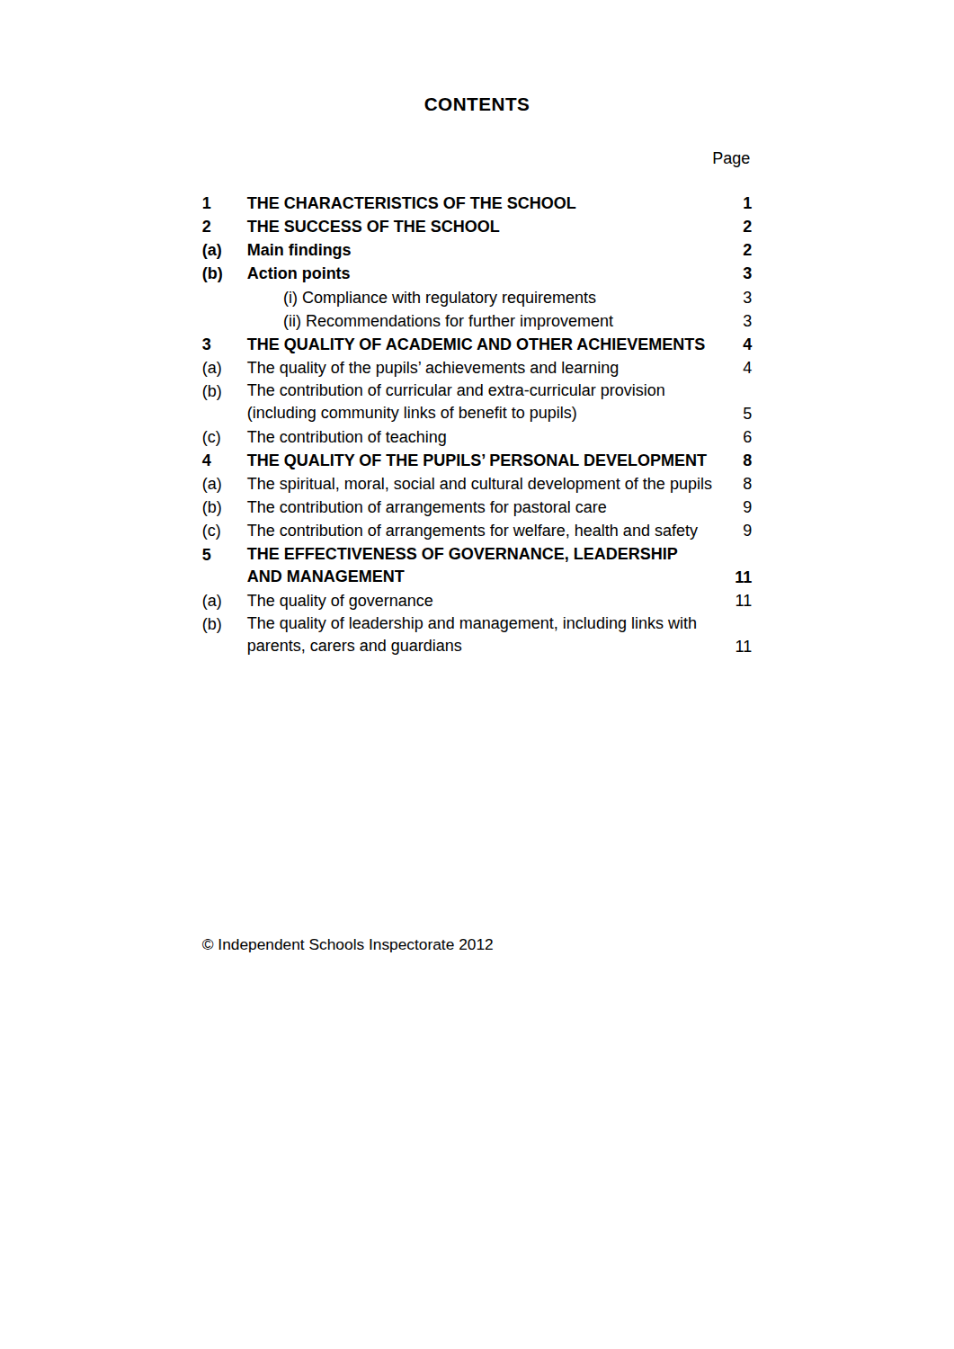CONTENTS
Page
| 1 | THE CHARACTERISTICS OF THE SCHOOL | 1 |
| 2 | THE SUCCESS OF THE SCHOOL | 2 |
| (a) | Main findings | 2 |
| (b) | Action points | 3 |
| | (i) Compliance with regulatory requirements | 3 |
| | (ii) Recommendations for further improvement | 3 |
| 3 | THE QUALITY OF ACADEMIC AND OTHER ACHIEVEMENTS | 4 |
| (a) | The quality of the pupils’ achievements and learning | 4 |
| (b) | The contribution of curricular and extra-curricular provision (including community links of benefit to pupils) | 5 |
| (c) | The contribution of teaching | 6 |
| 4 | THE QUALITY OF THE PUPILS’ PERSONAL DEVELOPMENT | 8 |
| (a) | The spiritual, moral, social and cultural development of the pupils | 8 |
| (b) | The contribution of arrangements for pastoral care | 9 |
| (c) | The contribution of arrangements for welfare, health and safety | 9 |
| 5 | THE EFFECTIVENESS OF GOVERNANCE, LEADERSHIP AND MANAGEMENT | 11 |
| (a) | The quality of governance | 11 |
| (b) | The quality of leadership and management, including links with parents, carers and guardians | 11 |
© Independent Schools Inspectorate 2012